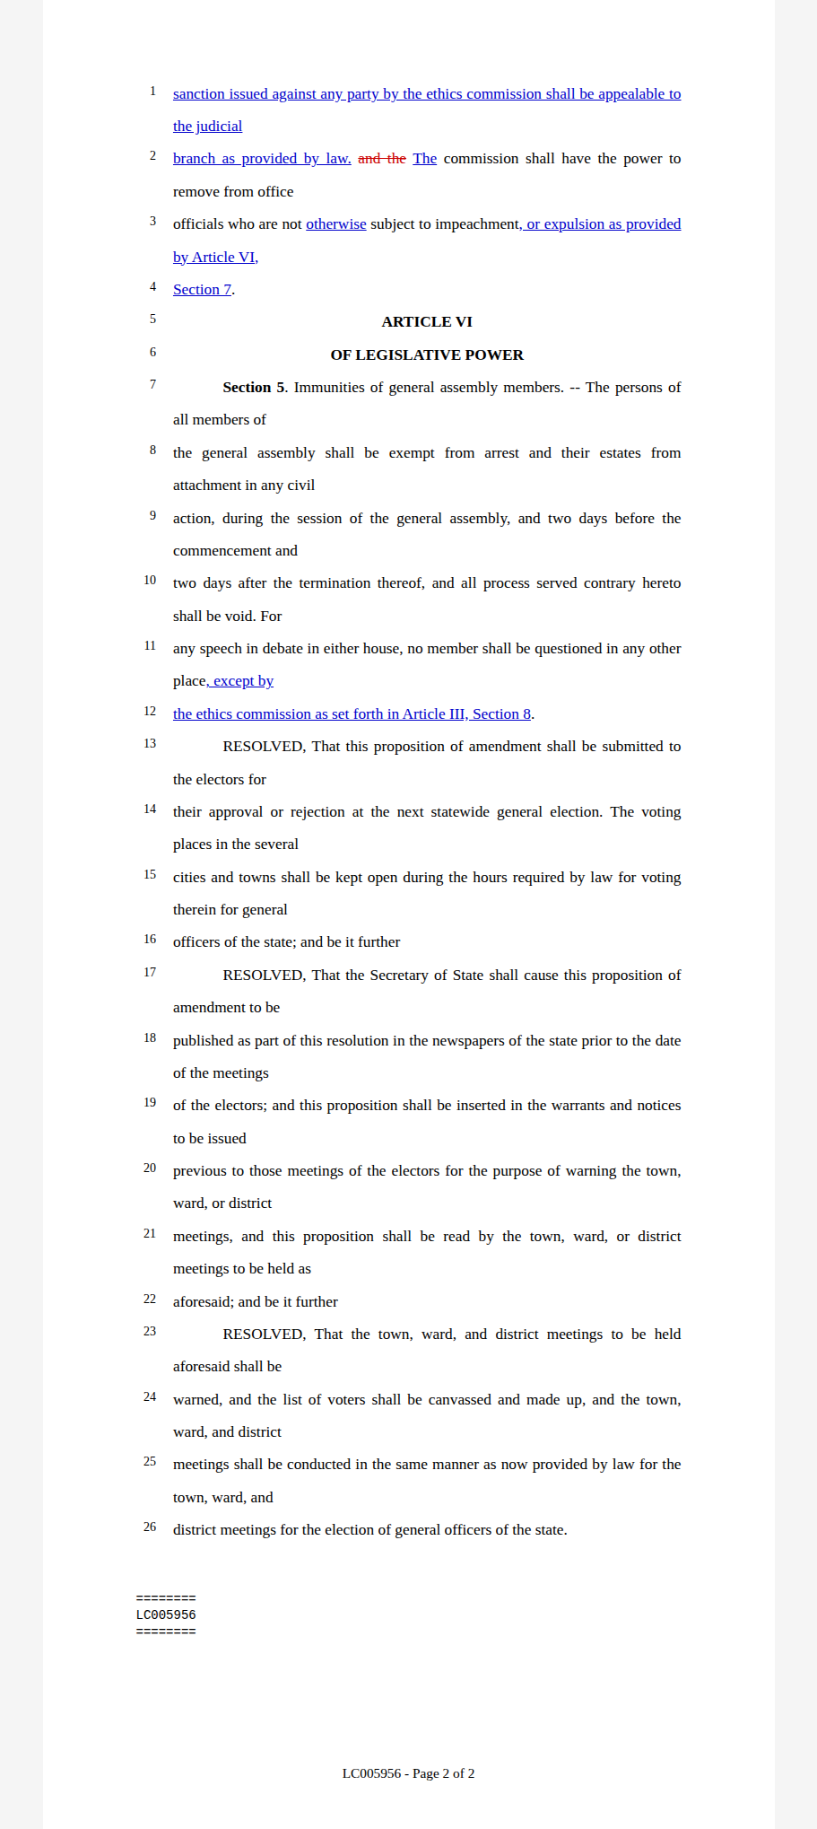1
sanction issued against any party by the ethics commission shall be appealable to the judicial
2
branch as provided by law. and the The commission shall have the power to remove from office
3
officials who are not otherwise subject to impeachment, or expulsion as provided by Article VI,
4
Section 7.
5
ARTICLE VI
6
OF LEGISLATIVE POWER
7
Section 5. Immunities of general assembly members. -- The persons of all members of
8
the general assembly shall be exempt from arrest and their estates from attachment in any civil
9
action, during the session of the general assembly, and two days before the commencement and
10
two days after the termination thereof, and all process served contrary hereto shall be void. For
11
any speech in debate in either house, no member shall be questioned in any other place, except by
12
the ethics commission as set forth in Article III, Section 8.
13
RESOLVED, That this proposition of amendment shall be submitted to the electors for
14
their approval or rejection at the next statewide general election. The voting places in the several
15
cities and towns shall be kept open during the hours required by law for voting therein for general
16
officers of the state; and be it further
17
RESOLVED, That the Secretary of State shall cause this proposition of amendment to be
18
published as part of this resolution in the newspapers of the state prior to the date of the meetings
19
of the electors; and this proposition shall be inserted in the warrants and notices to be issued
20
previous to those meetings of the electors for the purpose of warning the town, ward, or district
21
meetings, and this proposition shall be read by the town, ward, or district meetings to be held as
22
aforesaid; and be it further
23
RESOLVED, That the town, ward, and district meetings to be held aforesaid shall be
24
warned, and the list of voters shall be canvassed and made up, and the town, ward, and district
25
meetings shall be conducted in the same manner as now provided by law for the town, ward, and
26
district meetings for the election of general officers of the state.
========
LC005956
========
LC005956 - Page 2 of 2